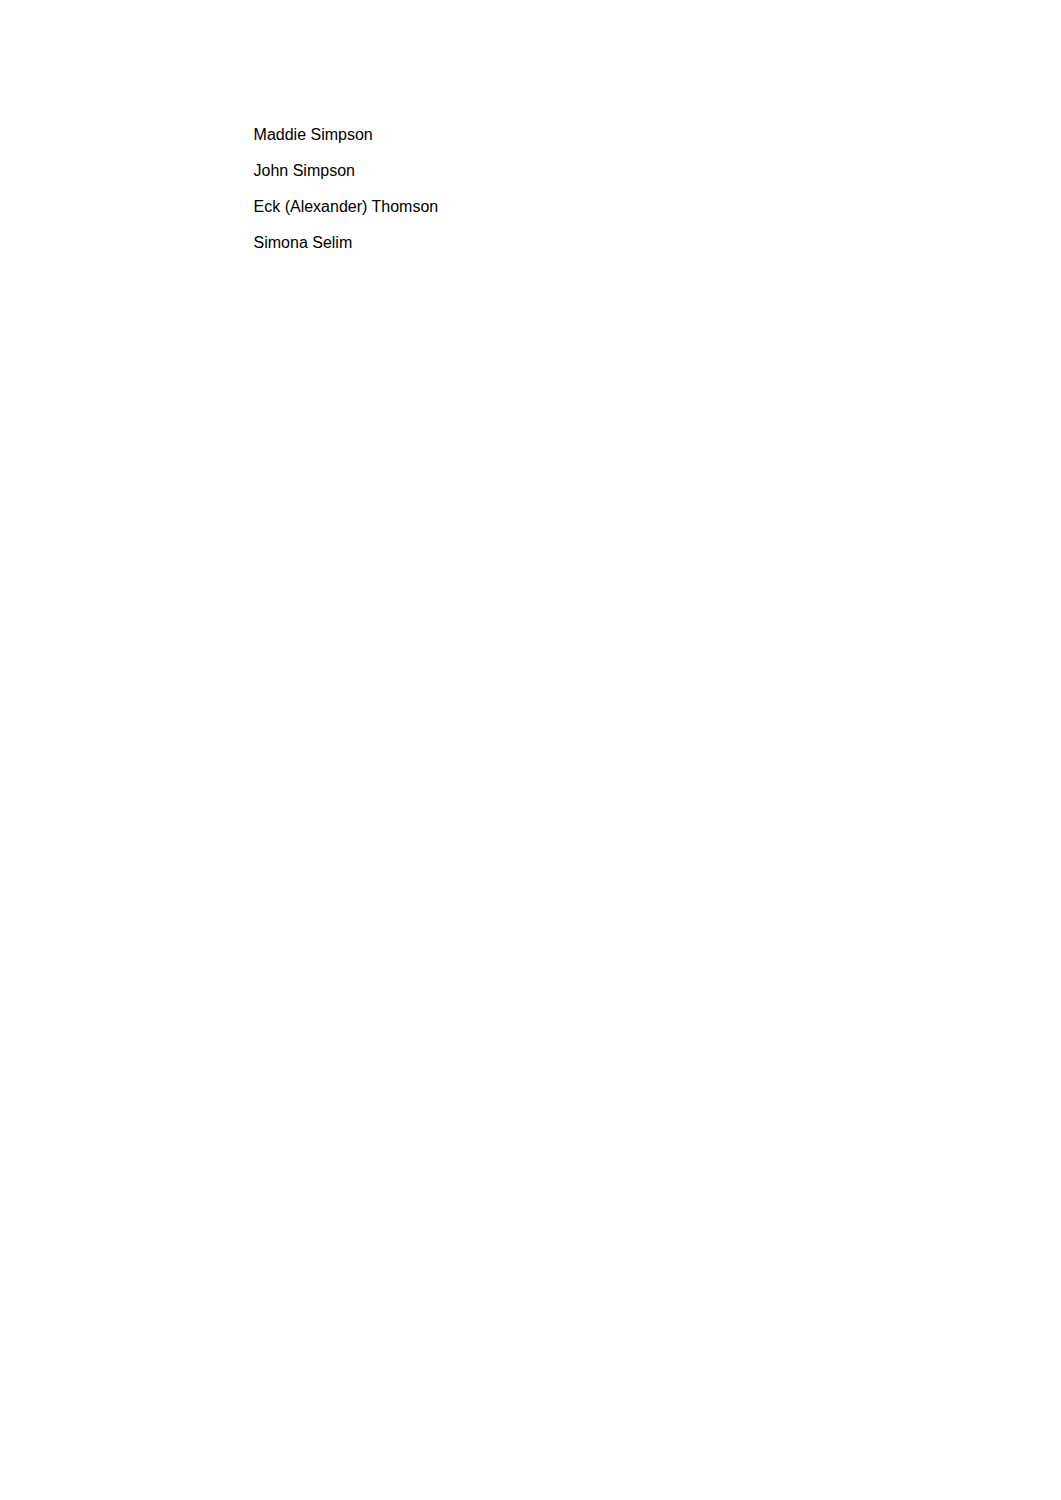Maddie Simpson
John Simpson
Eck (Alexander) Thomson
Simona Selim